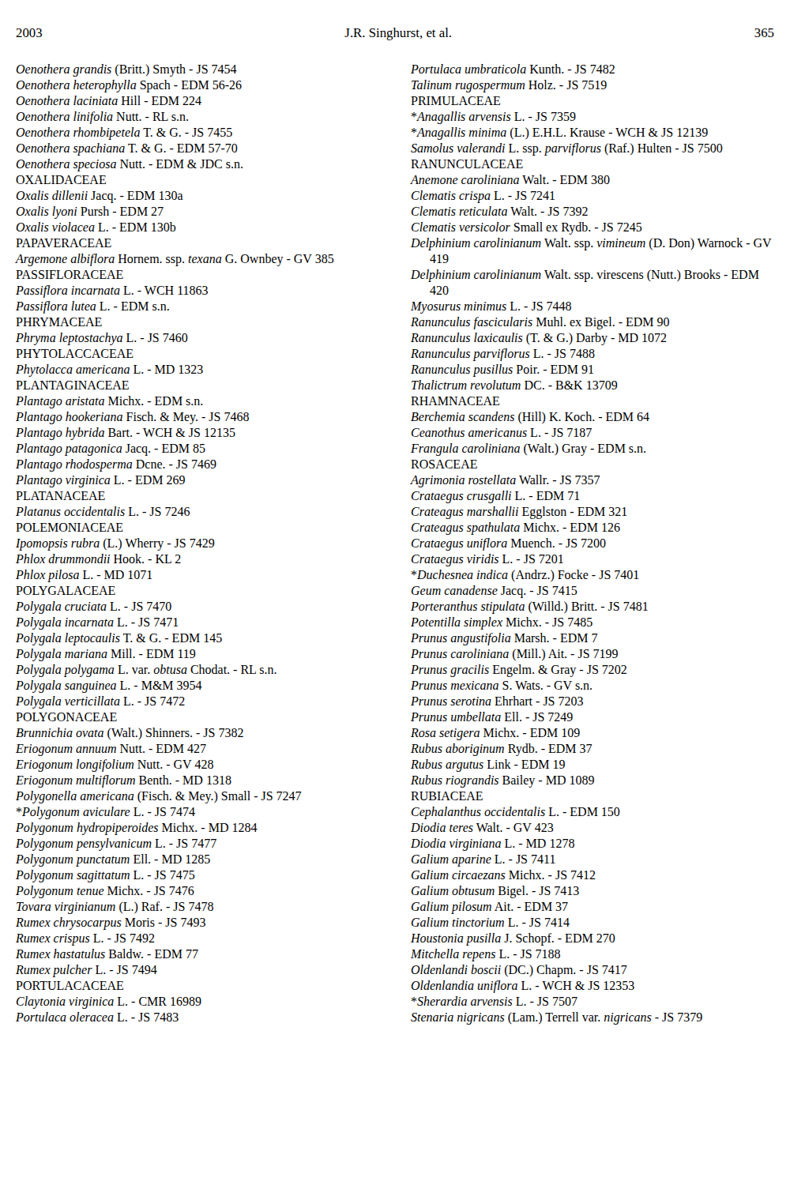2003 J.R. Singhurst, et al. 365
Oenothera grandis (Britt.) Smyth - JS 7454
Oenothera heterophylla Spach - EDM 56-26
Oenothera laciniata Hill - EDM 224
Oenothera linifolia Nutt. - RL s.n.
Oenothera rhombipetela T. & G. - JS 7455
Oenothera spachiana T. & G. - EDM 57-70
Oenothera speciosa Nutt. - EDM & JDC s.n.
Oxalidaceae
Oxalis dillenii Jacq. - EDM 130a
Oxalis lyoni Pursh - EDM 27
Oxalis violacea L. - EDM 130b
Papaveraceae
Argemone albiflora Hornem. ssp. texana G. Ownbey - GV 385
Passifloraceae
Passiflora incarnata L. - WCH 11863
Passiflora lutea L. - EDM s.n.
Phrymaceae
Phryma leptostachya L. - JS 7460
Phytolaccaceae
Phytolacca americana L. - MD 1323
Plantaginaceae
Plantago aristata Michx. - EDM s.n.
Plantago hookeriana Fisch. & Mey. - JS 7468
Plantago hybrida Bart. - WCH & JS 12135
Plantago patagonica Jacq. - EDM 85
Plantago rhodosperma Dcne. - JS 7469
Plantago virginica L. - EDM 269
Platanaceae
Platanus occidentalis L. - JS 7246
Polemoniaceae
Ipomopsis rubra (L.) Wherry - JS 7429
Phlox drummondii Hook. - KL 2
Phlox pilosa L. - MD 1071
Polygalaceae
Polygala cruciata L. - JS 7470
Polygala incarnata L. - JS 7471
Polygala leptocaulis T. & G. - EDM 145
Polygala mariana Mill. - EDM 119
Polygala polygama L. var. obtusa Chodat. - RL s.n.
Polygala sanguinea L. - M&M 3954
Polygala verticillata L. - JS 7472
Polygonaceae
Brunnichia ovata (Walt.) Shinners. - JS 7382
Eriogonum annuum Nutt. - EDM 427
Eriogonum longifolium Nutt. - GV 428
Eriogonum multiflorum Benth. - MD 1318
Polygonella americana (Fisch. & Mey.) Small - JS 7247
*Polygonum aviculare L. - JS 7474
Polygonum hydropiperoides Michx. - MD 1284
Polygonum pensylvanicum L. - JS 7477
Polygonum punctatum Ell. - MD 1285
Polygonum sagittatum L. - JS 7475
Polygonum tenue Michx. - JS 7476
Tovara virginianum (L.) Raf. - JS 7478
Rumex chrysocarpus Moris - JS 7493
Rumex crispus L. - JS 7492
Rumex hastatulus Baldw. - EDM 77
Rumex pulcher L. - JS 7494
Portulacaceae
Claytonia virginica L. - CMR 16989
Portulaca oleracea L. - JS 7483
Portulaca umbraticola Kunth. - JS 7482
Talinum rugospermum Holz. - JS 7519
Primulaceae
*Anagallis arvensis L. - JS 7359
*Anagallis minima (L.) E.H.L. Krause - WCH & JS 12139
Samolus valerandi L. ssp. parviflorus (Raf.) Hulten - JS 7500
Ranunculaceae
Anemone caroliniana Walt. - EDM 380
Clematis crispa L. - JS 7241
Clematis reticulata Walt. - JS 7392
Clematis versicolor Small ex Rydb. - JS 7245
Delphinium carolinianum Walt. ssp. vimineum (D. Don) Warnock - GV 419
Delphinium carolinianum Walt. ssp. virescens (Nutt.) Brooks - EDM 420
Myosurus minimus L. - JS 7448
Ranunculus fascicularis Muhl. ex Bigel. - EDM 90
Ranunculus laxicaulis (T. & G.) Darby - MD 1072
Ranunculus parviflorus L. - JS 7488
Ranunculus pusillus Poir. - EDM 91
Thalictrum revolutum DC. - B&K 13709
Rhamnaceae
Berchemia scandens (Hill) K. Koch. - EDM 64
Ceanothus americanus L. - JS 7187
Frangula caroliniana (Walt.) Gray - EDM s.n.
Rosaceae
Agrimonia rostellata Wallr. - JS 7357
Crataegus crusgalli L. - EDM 71
Crateagus marshallii Egglston - EDM 321
Crateagus spathulata Michx. - EDM 126
Crataegus uniflora Muench. - JS 7200
Crataegus viridis L. - JS 7201
*Duchesnea indica (Andrz.) Focke - JS 7401
Geum canadense Jacq. - JS 7415
Porteranthus stipulata (Willd.) Britt. - JS 7481
Potentilla simplex Michx. - JS 7485
Prunus angustifolia Marsh. - EDM 7
Prunus caroliniana (Mill.) Ait. - JS 7199
Prunus gracilis Engelm. & Gray - JS 7202
Prunus mexicana S. Wats. - GV s.n.
Prunus serotina Ehrhart - JS 7203
Prunus umbellata Ell. - JS 7249
Rosa setigera Michx. - EDM 109
Rubus aboriginum Rydb. - EDM 37
Rubus argutus Link - EDM 19
Rubus riograndis Bailey - MD 1089
Rubiaceae
Cephalanthus occidentalis L. - EDM 150
Diodia teres Walt. - GV 423
Diodia virginiana L. - MD 1278
Galium aparine L. - JS 7411
Galium circaezans Michx. - JS 7412
Galium obtusum Bigel. - JS 7413
Galium pilosum Ait. - EDM 37
Galium tinctorium L. - JS 7414
Houstonia pusilla J. Schopf. - EDM 270
Mitchella repens L. - JS 7188
Oldenlandi boscii (DC.) Chapm. - JS 7417
Oldenlandia uniflora L. - WCH & JS 12353
*Sherardia arvensis L. - JS 7507
Stenaria nigricans (Lam.) Terrell var. nigricans - JS 7379